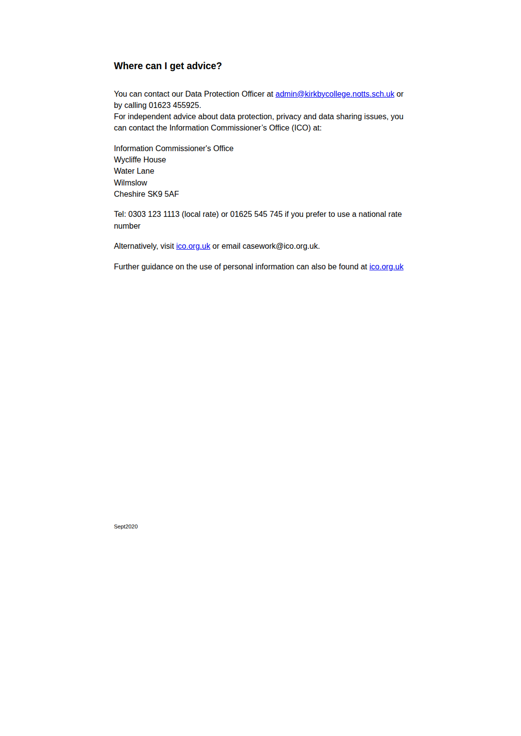Where can I get advice?
You can contact our Data Protection Officer at admin@kirkbycollege.notts.sch.uk or by calling 01623 455925.
For independent advice about data protection, privacy and data sharing issues, you can contact the Information Commissioner’s Office (ICO) at:
Information Commissioner's Office Wycliffe House Water Lane Wilmslow Cheshire SK9 5AF
Tel: 0303 123 1113 (local rate) or 01625 545 745 if you prefer to use a national rate number
Alternatively, visit ico.org.uk or email casework@ico.org.uk.
Further guidance on the use of personal information can also be found at ico.org.uk
Sept2020